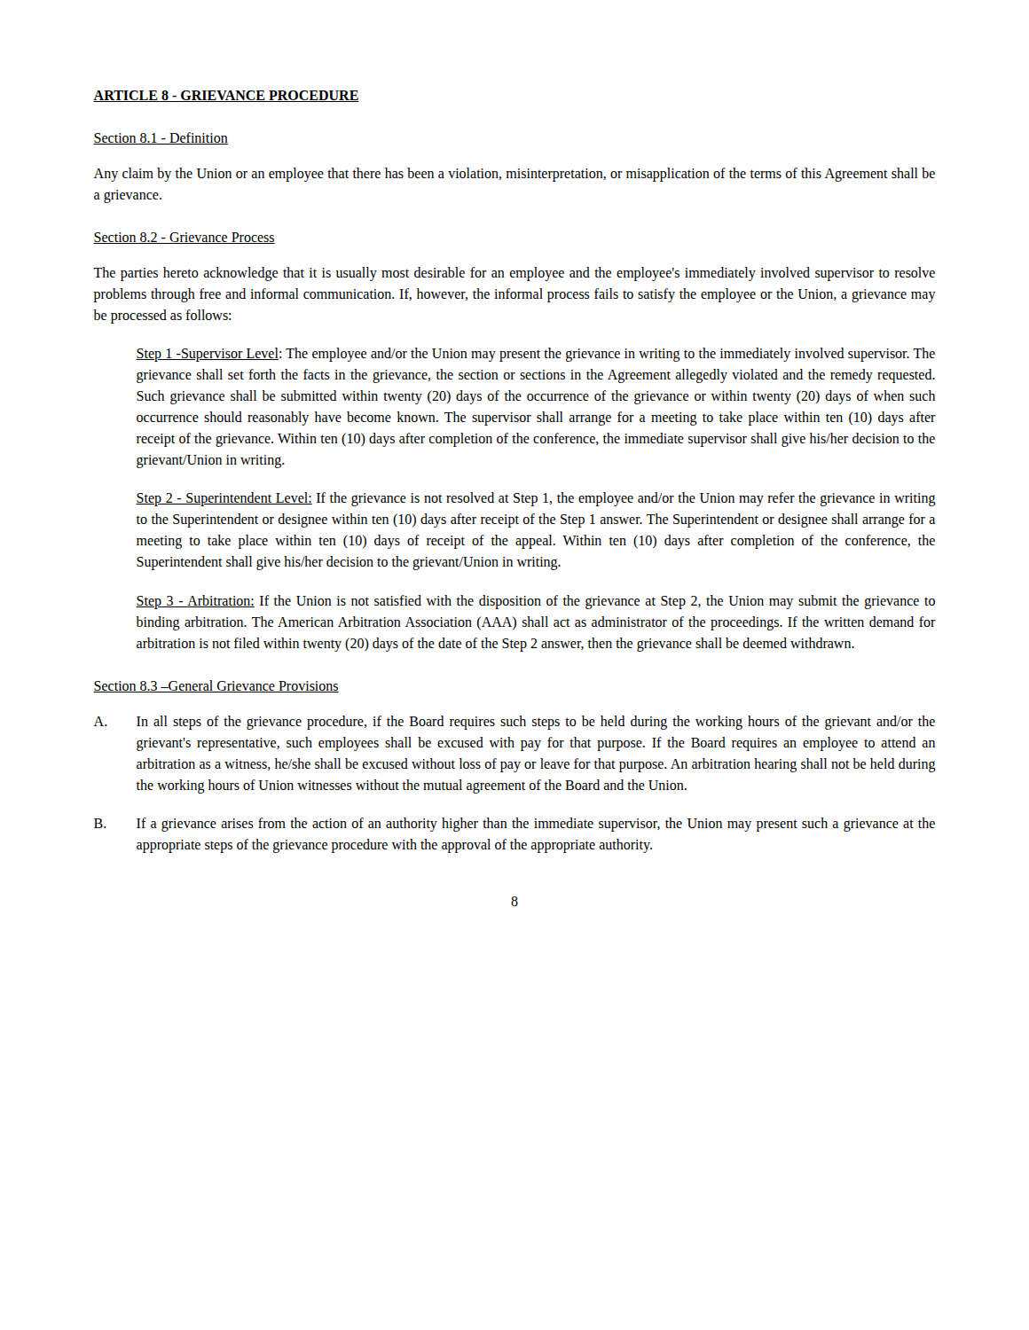ARTICLE 8 - GRIEVANCE PROCEDURE
Section 8.1 - Definition
Any claim by the Union or an employee that there has been a violation, misinterpretation, or misapplication of the terms of this Agreement shall be a grievance.
Section 8.2 - Grievance Process
The parties hereto acknowledge that it is usually most desirable for an employee and the employee's immediately involved supervisor to resolve problems through free and informal communication. If, however, the informal process fails to satisfy the employee or the Union, a grievance may be processed as follows:
Step 1 -Supervisor Level: The employee and/or the Union may present the grievance in writing to the immediately involved supervisor. The grievance shall set forth the facts in the grievance, the section or sections in the Agreement allegedly violated and the remedy requested. Such grievance shall be submitted within twenty (20) days of the occurrence of the grievance or within twenty (20) days of when such occurrence should reasonably have become known. The supervisor shall arrange for a meeting to take place within ten (10) days after receipt of the grievance. Within ten (10) days after completion of the conference, the immediate supervisor shall give his/her decision to the grievant/Union in writing.
Step 2 - Superintendent Level: If the grievance is not resolved at Step 1, the employee and/or the Union may refer the grievance in writing to the Superintendent or designee within ten (10) days after receipt of the Step 1 answer. The Superintendent or designee shall arrange for a meeting to take place within ten (10) days of receipt of the appeal. Within ten (10) days after completion of the conference, the Superintendent shall give his/her decision to the grievant/Union in writing.
Step 3 - Arbitration: If the Union is not satisfied with the disposition of the grievance at Step 2, the Union may submit the grievance to binding arbitration. The American Arbitration Association (AAA) shall act as administrator of the proceedings. If the written demand for arbitration is not filed within twenty (20) days of the date of the Step 2 answer, then the grievance shall be deemed withdrawn.
Section 8.3 –General Grievance Provisions
A.
In all steps of the grievance procedure, if the Board requires such steps to be held during the working hours of the grievant and/or the grievant's representative, such employees shall be excused with pay for that purpose. If the Board requires an employee to attend an arbitration as a witness, he/she shall be excused without loss of pay or leave for that purpose. An arbitration hearing shall not be held during the working hours of Union witnesses without the mutual agreement of the Board and the Union.
B.
If a grievance arises from the action of an authority higher than the immediate supervisor, the Union may present such a grievance at the appropriate steps of the grievance procedure with the approval of the appropriate authority.
8